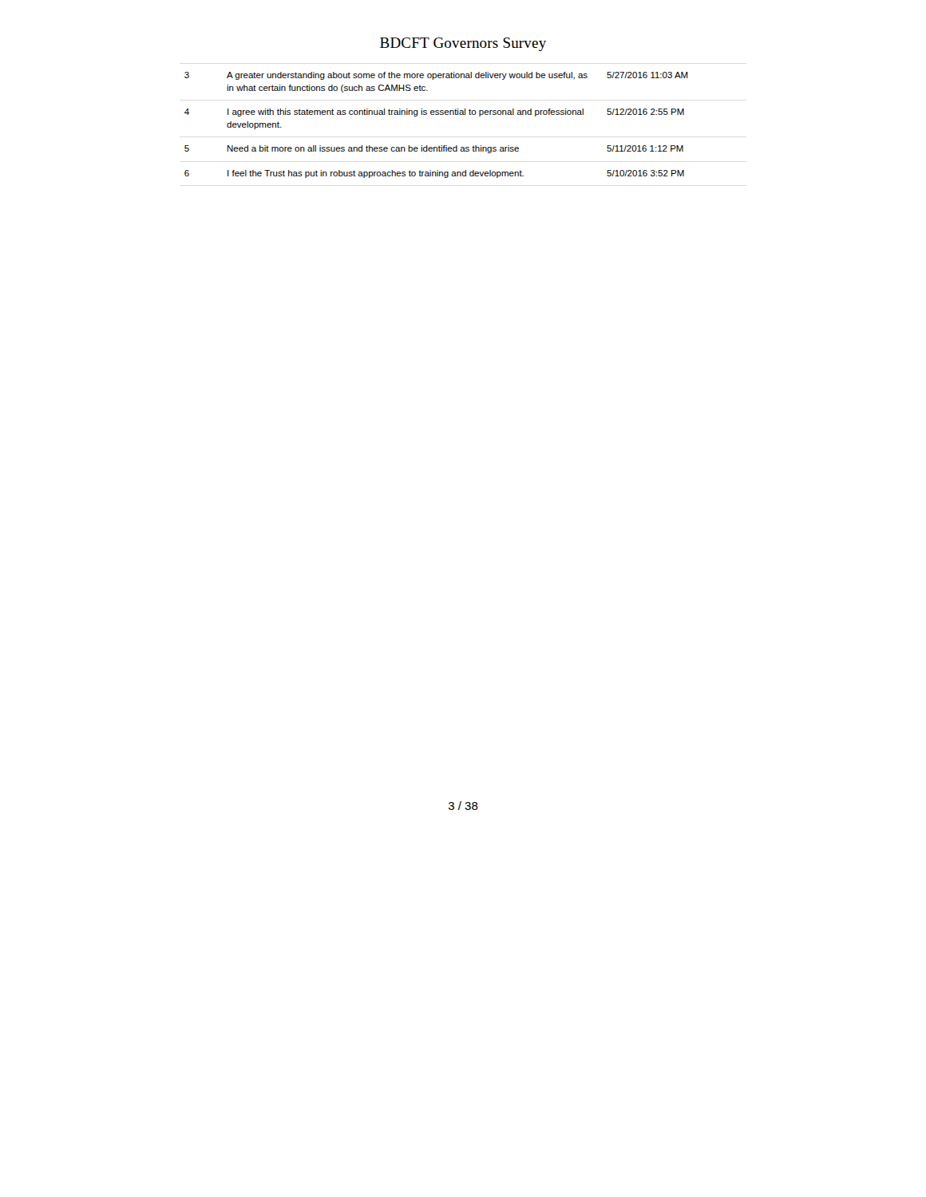BDCFT Governors Survey
| 3 | A greater understanding about some of the more operational delivery would be useful, as in what certain functions do (such as CAMHS etc. | 5/27/2016 11:03 AM |
| 4 | I agree with this statement as continual training is essential to personal and professional development. | 5/12/2016 2:55 PM |
| 5 | Need a bit more on all issues and these can be identified as things arise | 5/11/2016 1:12 PM |
| 6 | I feel the Trust has put in robust approaches to training and development. | 5/10/2016 3:52 PM |
3 / 38